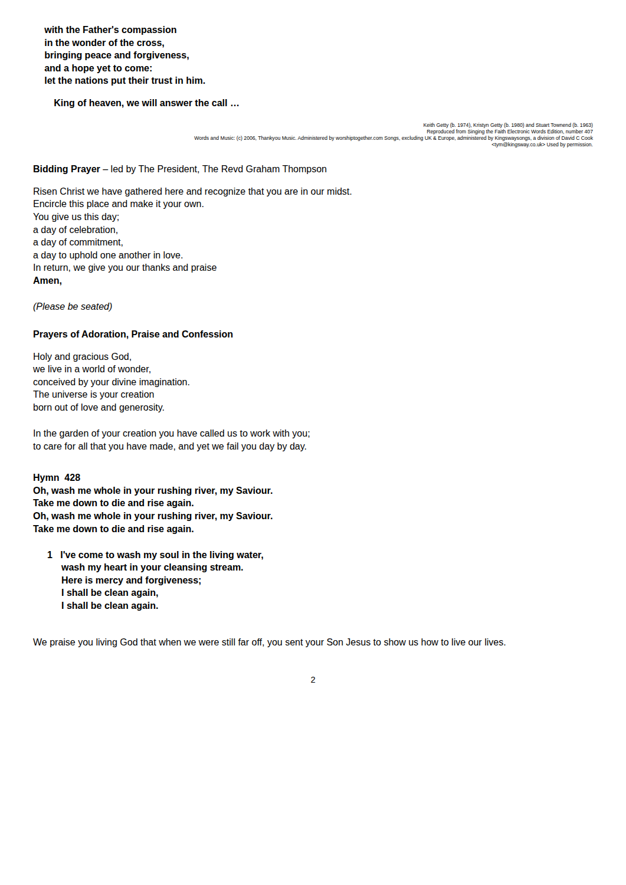with the Father's compassion
in the wonder of the cross,
bringing peace and forgiveness,
and a hope yet to come:
let the nations put their trust in him.
King of heaven, we will answer the call …
Keith Getty (b. 1974), Kristyn Getty (b. 1980) and Stuart Townend (b. 1963)
Reproduced from Singing the Faith Electronic Words Edition, number 407
Words and Music: (c) 2006, Thankyou Music. Administered by worshiptogether.com Songs, excluding UK & Europe, administered by Kingswaysongs, a division of David C Cook
<tym@kingsway.co.uk> Used by permission.
Bidding Prayer – led by The President, The Revd Graham Thompson
Risen Christ we have gathered here and recognize that you are in our midst.
Encircle this place and make it your own.
You give us this day;
a day of celebration,
a day of commitment,
a day to uphold one another in love.
In return, we give you our thanks and praise
Amen,
(Please be seated)
Prayers of Adoration, Praise and Confession
Holy and gracious God,
we live in a world of wonder,
conceived by your divine imagination.
The universe is your creation
born out of love and generosity.
In the garden of your creation you have called us to work with you;
to care for all that you have made, and yet we fail you day by day.
Hymn 428
Oh, wash me whole in your rushing river, my Saviour.
Take me down to die and rise again.
Oh, wash me whole in your rushing river, my Saviour.
Take me down to die and rise again.
1 I've come to wash my soul in the living water,
wash my heart in your cleansing stream.
Here is mercy and forgiveness;
I shall be clean again,
I shall be clean again.
We praise you living God that when we were still far off, you sent your Son Jesus to show us how to live our lives.
2